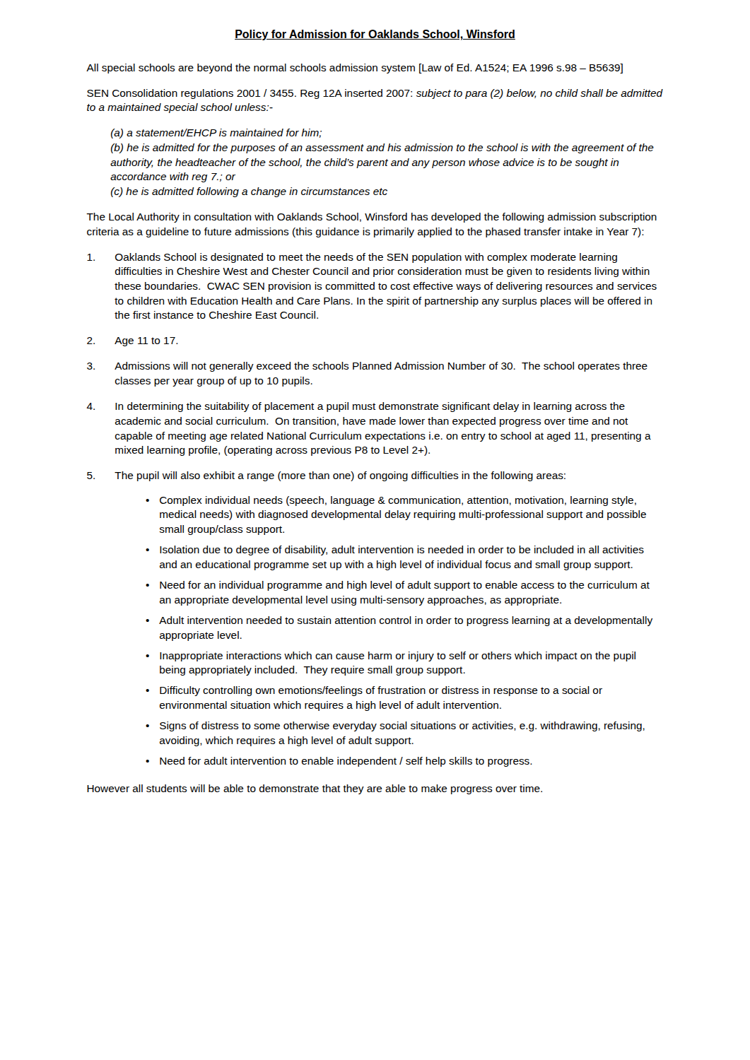Policy for Admission for Oaklands School, Winsford
All special schools are beyond the normal schools admission system [Law of Ed. A1524; EA 1996 s.98 – B5639]
SEN Consolidation regulations 2001 / 3455. Reg 12A inserted 2007: subject to para (2) below, no child shall be admitted to a maintained special school unless:-
(a) a statement/EHCP is maintained for him;
(b) he is admitted for the purposes of an assessment and his admission to the school is with the agreement of the authority, the headteacher of the school, the child’s parent and any person whose advice is to be sought in accordance with reg 7.; or
(c) he is admitted following a change in circumstances etc
The Local Authority in consultation with Oaklands School, Winsford has developed the following admission subscription criteria as a guideline to future admissions (this guidance is primarily applied to the phased transfer intake in Year 7):
Oaklands School is designated to meet the needs of the SEN population with complex moderate learning difficulties in Cheshire West and Chester Council and prior consideration must be given to residents living within these boundaries. CWAC SEN provision is committed to cost effective ways of delivering resources and services to children with Education Health and Care Plans. In the spirit of partnership any surplus places will be offered in the first instance to Cheshire East Council.
Age 11 to 17.
Admissions will not generally exceed the schools Planned Admission Number of 30. The school operates three classes per year group of up to 10 pupils.
In determining the suitability of placement a pupil must demonstrate significant delay in learning across the academic and social curriculum. On transition, have made lower than expected progress over time and not capable of meeting age related National Curriculum expectations i.e. on entry to school at aged 11, presenting a mixed learning profile, (operating across previous P8 to Level 2+).
The pupil will also exhibit a range (more than one) of ongoing difficulties in the following areas:
Complex individual needs (speech, language & communication, attention, motivation, learning style, medical needs) with diagnosed developmental delay requiring multi-professional support and possible small group/class support.
Isolation due to degree of disability, adult intervention is needed in order to be included in all activities and an educational programme set up with a high level of individual focus and small group support.
Need for an individual programme and high level of adult support to enable access to the curriculum at an appropriate developmental level using multi-sensory approaches, as appropriate.
Adult intervention needed to sustain attention control in order to progress learning at a developmentally appropriate level.
Inappropriate interactions which can cause harm or injury to self or others which impact on the pupil being appropriately included. They require small group support.
Difficulty controlling own emotions/feelings of frustration or distress in response to a social or environmental situation which requires a high level of adult intervention.
Signs of distress to some otherwise everyday social situations or activities, e.g. withdrawing, refusing, avoiding, which requires a high level of adult support.
Need for adult intervention to enable independent / self help skills to progress.
However all students will be able to demonstrate that they are able to make progress over time.